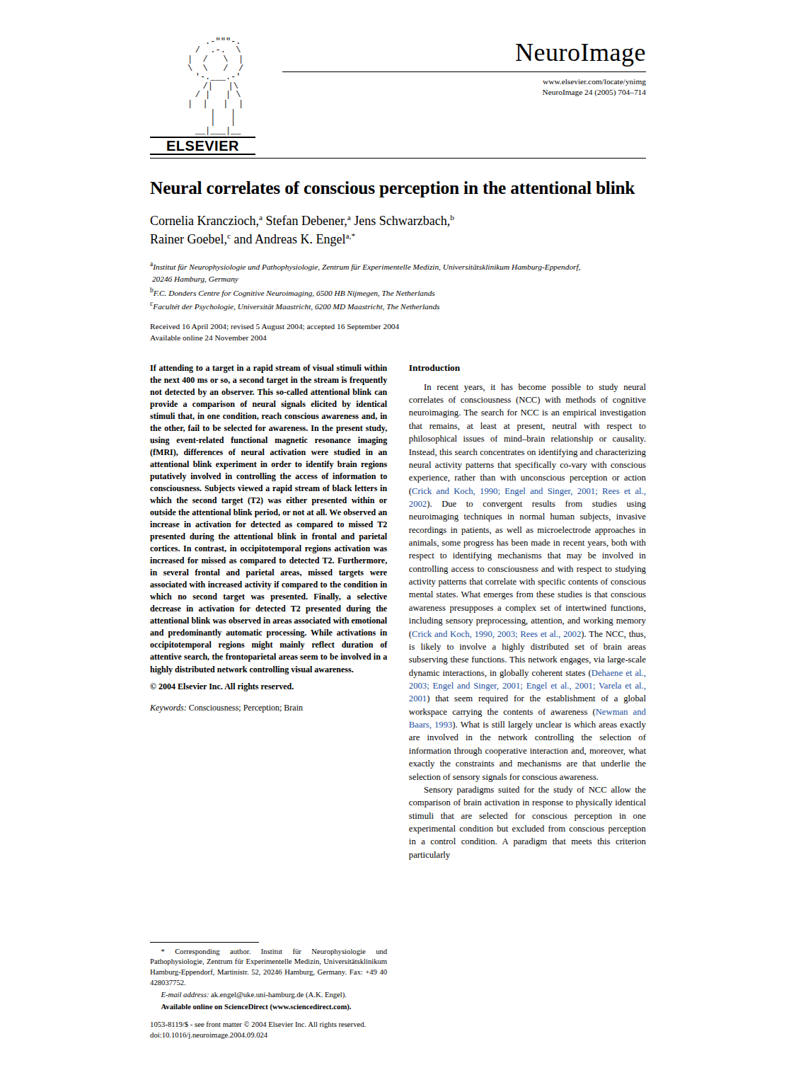.-"""-.
      /  .-.  \
     |  /   \  |
     \  \   /  /
      '-.___.-'
       /|   |\
      / |   | \
     |  |   |  |
        |   |
        |   |
      __|___|__
ELSEVIER
NeuroImage
www.elsevier.com/locate/ynimg
NeuroImage 24 (2005) 704–714
Neural correlates of conscious perception in the attentional blink
Cornelia Kranczioch,a Stefan Debener,a Jens Schwarzbach,b
Rainer Goebel,c and Andreas K. Engela,*
aInstitut für Neurophysiologie und Pathophysiologie, Zentrum für Experimentelle Medizin, Universitätsklinikum Hamburg-Eppendorf,
20246 Hamburg, Germany
bF.C. Donders Centre for Cognitive Neuroimaging, 6500 HB Nijmegen, The Netherlands
cFacultét der Psychologie, Universität Maastricht, 6200 MD Maastricht, The Netherlands
Received 16 April 2004; revised 5 August 2004; accepted 16 September 2004
Available online 24 November 2004
If attending to a target in a rapid stream of visual stimuli within the next 400 ms or so, a second target in the stream is frequently not detected by an observer. This so-called attentional blink can provide a comparison of neural signals elicited by identical stimuli that, in one condition, reach conscious awareness and, in the other, fail to be selected for awareness. In the present study, using event-related functional magnetic resonance imaging (fMRI), differences of neural activation were studied in an attentional blink experiment in order to identify brain regions putatively involved in controlling the access of information to consciousness. Subjects viewed a rapid stream of black letters in which the second target (T2) was either presented within or outside the attentional blink period, or not at all. We observed an increase in activation for detected as compared to missed T2 presented during the attentional blink in frontal and parietal cortices. In contrast, in occipitotemporal regions activation was increased for missed as compared to detected T2. Furthermore, in several frontal and parietal areas, missed targets were associated with increased activity if compared to the condition in which no second target was presented. Finally, a selective decrease in activation for detected T2 presented during the attentional blink was observed in areas associated with emotional and predominantly automatic processing. While activations in occipitotemporal regions might mainly reflect duration of attentive search, the frontoparietal areas seem to be involved in a highly distributed network controlling visual awareness.
© 2004 Elsevier Inc. All rights reserved.
Keywords: Consciousness; Perception; Brain
* Corresponding author. Institut für Neurophysiologie und Pathophysiologie, Zentrum für Experimentelle Medizin, Universitätsklinikum Hamburg-Eppendorf, Martinistr. 52, 20246 Hamburg, Germany. Fax: +49 40 428037752.
E-mail address: ak.engel@uke.uni-hamburg.de (A.K. Engel).
Available online on ScienceDirect (www.sciencedirect.com).
1053-8119/$ - see front matter © 2004 Elsevier Inc. All rights reserved.
doi:10.1016/j.neuroimage.2004.09.024
Introduction
In recent years, it has become possible to study neural correlates of consciousness (NCC) with methods of cognitive neuroimaging. The search for NCC is an empirical investigation that remains, at least at present, neutral with respect to philosophical issues of mind–brain relationship or causality. Instead, this search concentrates on identifying and characterizing neural activity patterns that specifically co-vary with conscious experience, rather than with unconscious perception or action (Crick and Koch, 1990; Engel and Singer, 2001; Rees et al., 2002). Due to convergent results from studies using neuroimaging techniques in normal human subjects, invasive recordings in patients, as well as microelectrode approaches in animals, some progress has been made in recent years, both with respect to identifying mechanisms that may be involved in controlling access to consciousness and with respect to studying activity patterns that correlate with specific contents of conscious mental states. What emerges from these studies is that conscious awareness presupposes a complex set of intertwined functions, including sensory preprocessing, attention, and working memory (Crick and Koch, 1990, 2003; Rees et al., 2002). The NCC, thus, is likely to involve a highly distributed set of brain areas subserving these functions. This network engages, via large-scale dynamic interactions, in globally coherent states (Dehaene et al., 2003; Engel and Singer, 2001; Engel et al., 2001; Varela et al., 2001) that seem required for the establishment of a global workspace carrying the contents of awareness (Newman and Baars, 1993). What is still largely unclear is which areas exactly are involved in the network controlling the selection of information through cooperative interaction and, moreover, what exactly the constraints and mechanisms are that underlie the selection of sensory signals for conscious awareness.
Sensory paradigms suited for the study of NCC allow the comparison of brain activation in response to physically identical stimuli that are selected for conscious perception in one experimental condition but excluded from conscious perception in a control condition. A paradigm that meets this criterion particularly